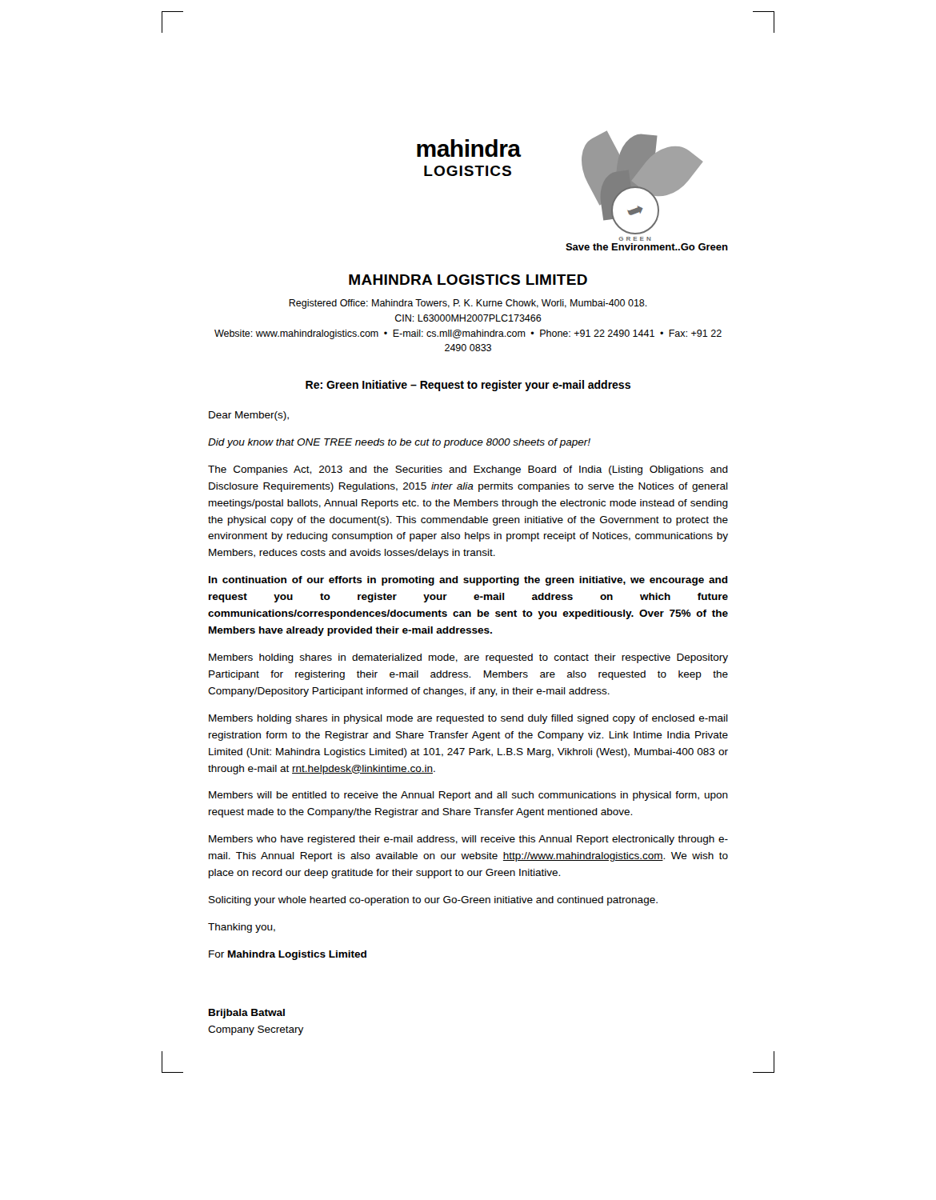➥
GREEN
Save the Environment..Go Green
mahindra
LOGISTICS
MAHINDRA LOGISTICS LIMITED
Registered Office: Mahindra Towers, P. K. Kurne Chowk, Worli, Mumbai-400 018.
CIN: L63000MH2007PLC173466
Website: www.mahindralogistics.com • E-mail: cs.mll@mahindra.com • Phone: +91 22 2490 1441 • Fax: +91 22 2490 0833
Re: Green Initiative – Request to register your e-mail address
Dear Member(s),
Did you know that ONE TREE needs to be cut to produce 8000 sheets of paper!
The Companies Act, 2013 and the Securities and Exchange Board of India (Listing Obligations and Disclosure Requirements) Regulations, 2015 inter alia permits companies to serve the Notices of general meetings/postal ballots, Annual Reports etc. to the Members through the electronic mode instead of sending the physical copy of the document(s). This commendable green initiative of the Government to protect the environment by reducing consumption of paper also helps in prompt receipt of Notices, communications by Members, reduces costs and avoids losses/delays in transit.
In continuation of our efforts in promoting and supporting the green initiative, we encourage and request you to register your e-mail address on which future communications/correspondences/documents can be sent to you expeditiously. Over 75% of the Members have already provided their e-mail addresses.
Members holding shares in dematerialized mode, are requested to contact their respective Depository Participant for registering their e-mail address. Members are also requested to keep the Company/Depository Participant informed of changes, if any, in their e-mail address.
Members holding shares in physical mode are requested to send duly filled signed copy of enclosed e-mail registration form to the Registrar and Share Transfer Agent of the Company viz. Link Intime India Private Limited (Unit: Mahindra Logistics Limited) at 101, 247 Park, L.B.S Marg, Vikhroli (West), Mumbai-400 083 or through e-mail at rnt.helpdesk@linkintime.co.in.
Members will be entitled to receive the Annual Report and all such communications in physical form, upon request made to the Company/the Registrar and Share Transfer Agent mentioned above.
Members who have registered their e-mail address, will receive this Annual Report electronically through e-mail. This Annual Report is also available on our website http://www.mahindralogistics.com. We wish to place on record our deep gratitude for their support to our Green Initiative.
Soliciting your whole hearted co-operation to our Go-Green initiative and continued patronage.
Thanking you,
For Mahindra Logistics Limited
Brijbala Batwal
Company Secretary